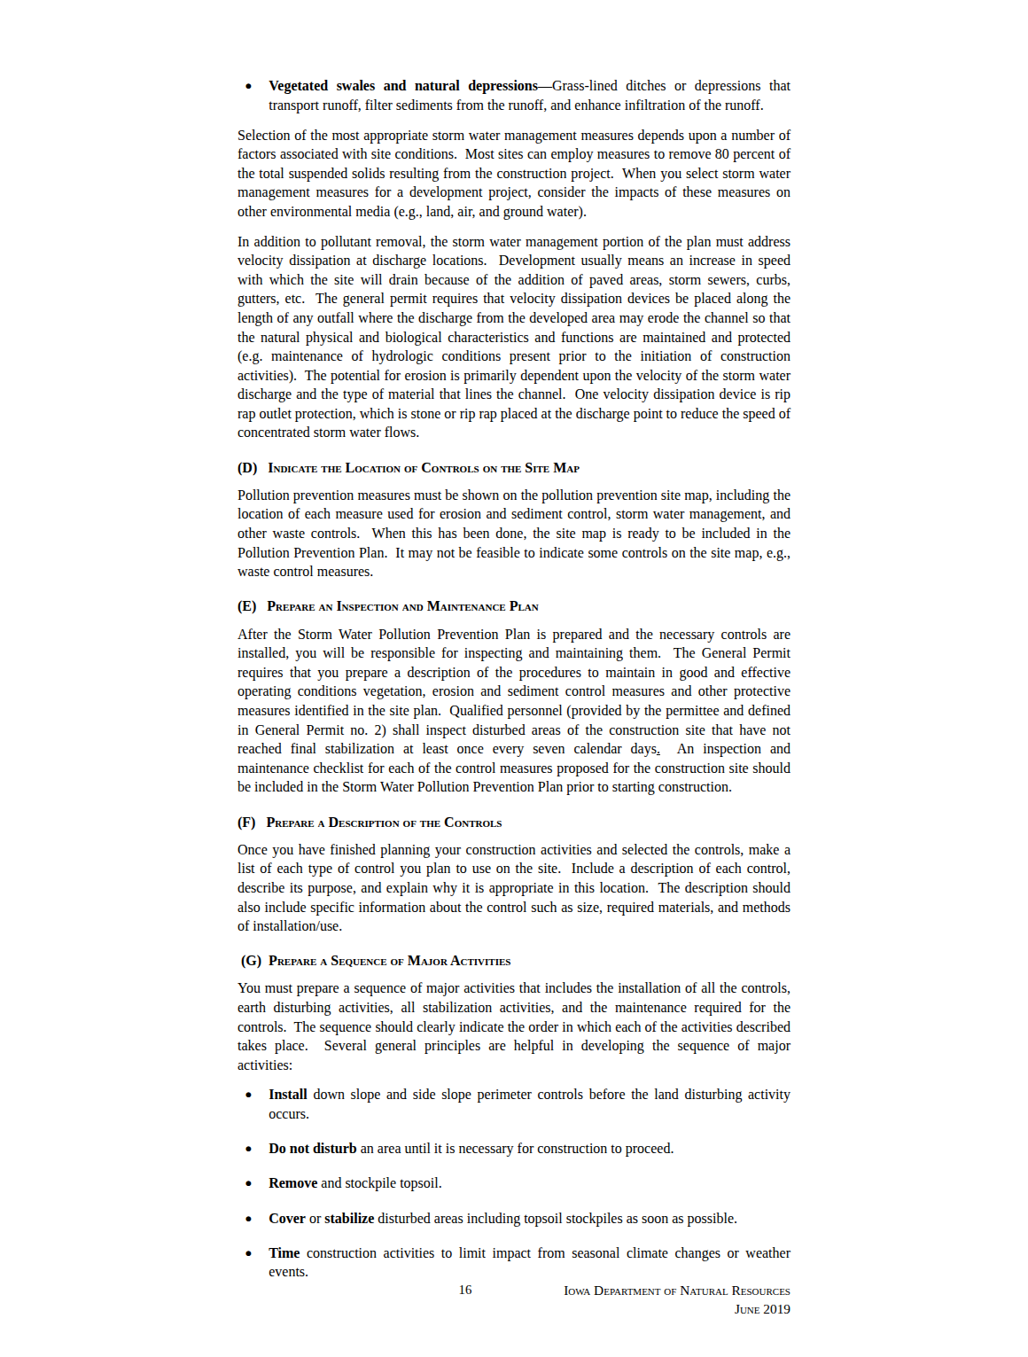Vegetated swales and natural depressions—Grass-lined ditches or depressions that transport runoff, filter sediments from the runoff, and enhance infiltration of the runoff.
Selection of the most appropriate storm water management measures depends upon a number of factors associated with site conditions. Most sites can employ measures to remove 80 percent of the total suspended solids resulting from the construction project. When you select storm water management measures for a development project, consider the impacts of these measures on other environmental media (e.g., land, air, and ground water).
In addition to pollutant removal, the storm water management portion of the plan must address velocity dissipation at discharge locations. Development usually means an increase in speed with which the site will drain because of the addition of paved areas, storm sewers, curbs, gutters, etc. The general permit requires that velocity dissipation devices be placed along the length of any outfall where the discharge from the developed area may erode the channel so that the natural physical and biological characteristics and functions are maintained and protected (e.g. maintenance of hydrologic conditions present prior to the initiation of construction activities). The potential for erosion is primarily dependent upon the velocity of the storm water discharge and the type of material that lines the channel. One velocity dissipation device is rip rap outlet protection, which is stone or rip rap placed at the discharge point to reduce the speed of concentrated storm water flows.
(D) Indicate the Location of Controls on the Site Map
Pollution prevention measures must be shown on the pollution prevention site map, including the location of each measure used for erosion and sediment control, storm water management, and other waste controls. When this has been done, the site map is ready to be included in the Pollution Prevention Plan. It may not be feasible to indicate some controls on the site map, e.g., waste control measures.
(E) Prepare an Inspection and Maintenance Plan
After the Storm Water Pollution Prevention Plan is prepared and the necessary controls are installed, you will be responsible for inspecting and maintaining them. The General Permit requires that you prepare a description of the procedures to maintain in good and effective operating conditions vegetation, erosion and sediment control measures and other protective measures identified in the site plan. Qualified personnel (provided by the permittee and defined in General Permit no. 2) shall inspect disturbed areas of the construction site that have not reached final stabilization at least once every seven calendar days. An inspection and maintenance checklist for each of the control measures proposed for the construction site should be included in the Storm Water Pollution Prevention Plan prior to starting construction.
(F) Prepare a Description of the Controls
Once you have finished planning your construction activities and selected the controls, make a list of each type of control you plan to use on the site. Include a description of each control, describe its purpose, and explain why it is appropriate in this location. The description should also include specific information about the control such as size, required materials, and methods of installation/use.
(G) Prepare a Sequence of Major Activities
You must prepare a sequence of major activities that includes the installation of all the controls, earth disturbing activities, all stabilization activities, and the maintenance required for the controls. The sequence should clearly indicate the order in which each of the activities described takes place. Several general principles are helpful in developing the sequence of major activities:
Install down slope and side slope perimeter controls before the land disturbing activity occurs.
Do not disturb an area until it is necessary for construction to proceed.
Remove and stockpile topsoil.
Cover or stabilize disturbed areas including topsoil stockpiles as soon as possible.
Time construction activities to limit impact from seasonal climate changes or weather events.
16
Iowa Department of Natural Resources
June 2019